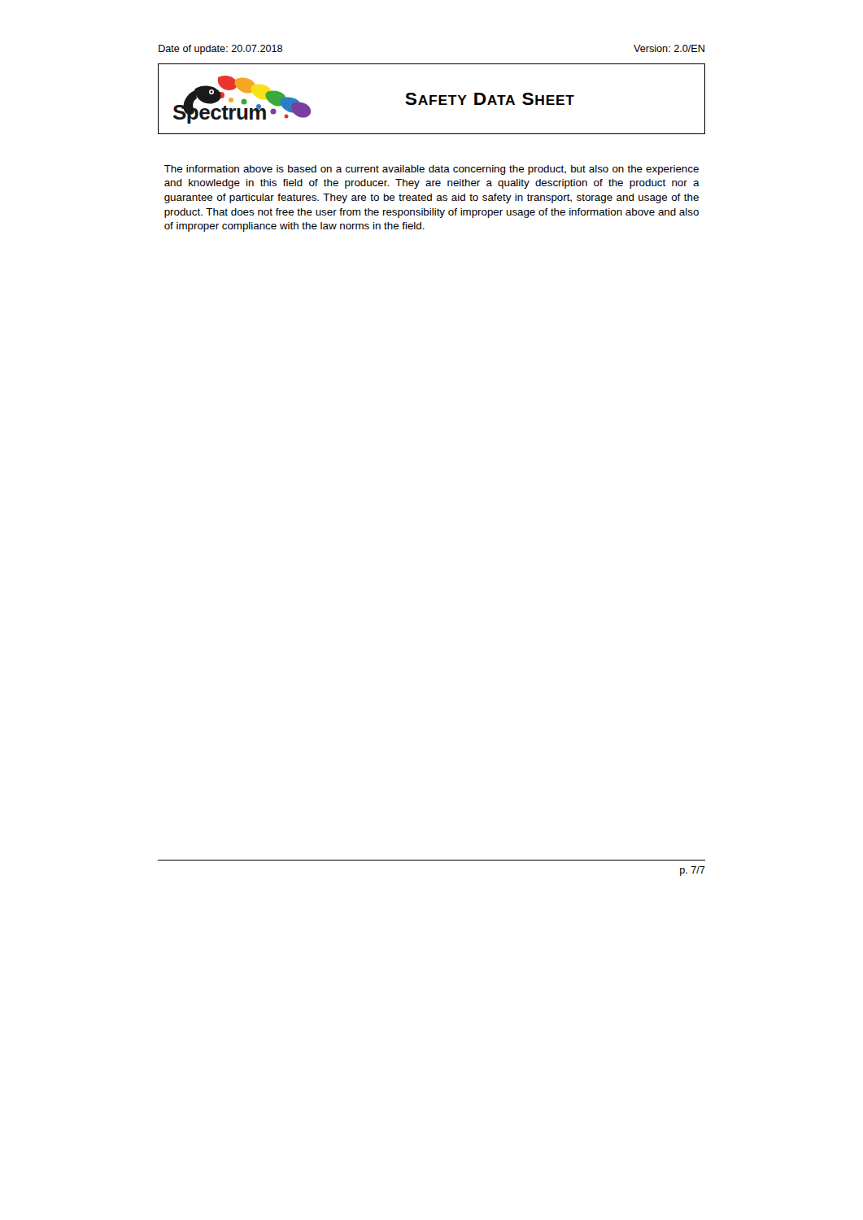Date of update: 20.07.2018 Version: 2.0/EN
Spectrum
SAFETY DATA SHEET
The information above is based on a current available data concerning the product, but also on the experience and knowledge in this field of the producer. They are neither a quality description of the product nor a guarantee of particular features. They are to be treated as aid to safety in transport, storage and usage of the product. That does not free the user from the responsibility of improper usage of the information above and also of improper compliance with the law norms in the field.
p. 7/7